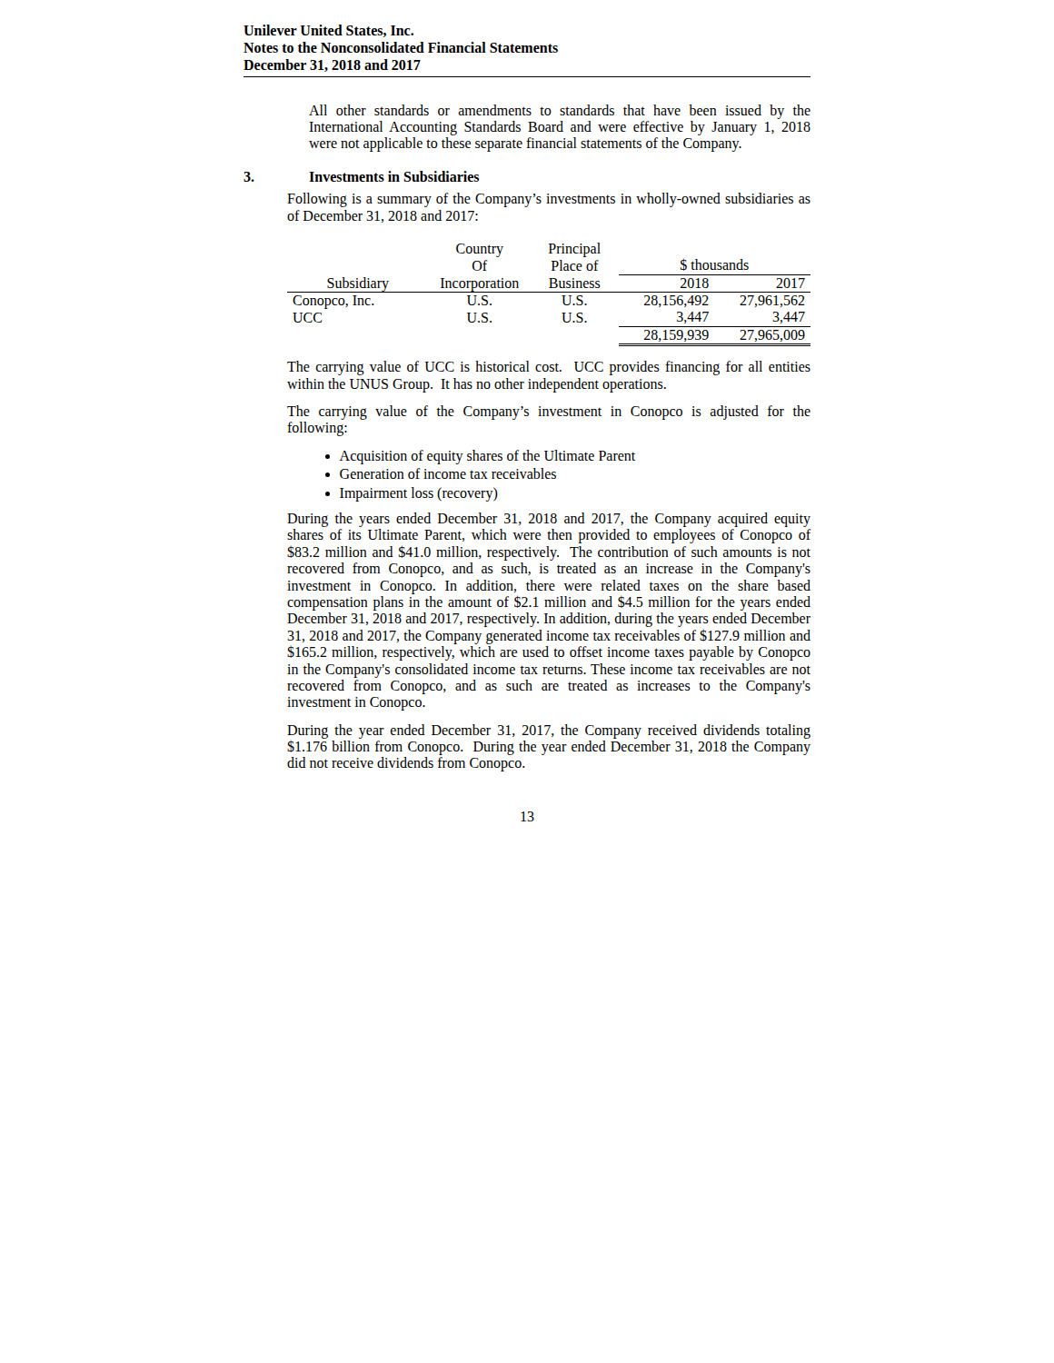Unilever United States, Inc.
Notes to the Nonconsolidated Financial Statements
December 31, 2018 and 2017
All other standards or amendments to standards that have been issued by the International Accounting Standards Board and were effective by January 1, 2018 were not applicable to these separate financial statements of the Company.
3.
Investments in Subsidiaries
Following is a summary of the Company’s investments in wholly-owned subsidiaries as of December 31, 2018 and 2017:
| | Country | Principal | | |
| | Of | Place of | $ thousands |
| Subsidiary | Incorporation | Business | 2018 | 2017 |
| Conopco, Inc. | U.S. | U.S. | 28,156,492 | 27,961,562 |
| UCC | U.S. | U.S. | 3,447 | 3,447 |
| | | | 28,159,939 | 27,965,009 |
The carrying value of UCC is historical cost. UCC provides financing for all entities within the UNUS Group. It has no other independent operations.
The carrying value of the Company’s investment in Conopco is adjusted for the following:
Acquisition of equity shares of the Ultimate Parent
Generation of income tax receivables
Impairment loss (recovery)
During the years ended December 31, 2018 and 2017, the Company acquired equity shares of its Ultimate Parent, which were then provided to employees of Conopco of $83.2 million and $41.0 million, respectively. The contribution of such amounts is not recovered from Conopco, and as such, is treated as an increase in the Company's investment in Conopco. In addition, there were related taxes on the share based compensation plans in the amount of $2.1 million and $4.5 million for the years ended December 31, 2018 and 2017, respectively. In addition, during the years ended December 31, 2018 and 2017, the Company generated income tax receivables of $127.9 million and $165.2 million, respectively, which are used to offset income taxes payable by Conopco in the Company's consolidated income tax returns. These income tax receivables are not recovered from Conopco, and as such are treated as increases to the Company's investment in Conopco.
During the year ended December 31, 2017, the Company received dividends totaling $1.176 billion from Conopco. During the year ended December 31, 2018 the Company did not receive dividends from Conopco.
13